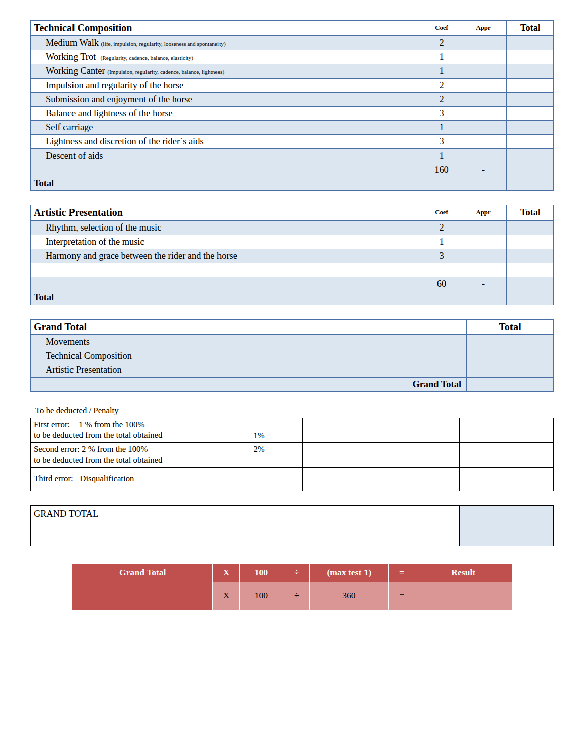| Technical Composition | Coef | Appr | Total |
| Medium Walk (life, impulsion, regularity, looseness and spontaneity) | 2 | | |
| Working Trot (Regularity, cadence, balance, elasticity) | 1 | | |
| Working Canter (Impulsion, regularity, cadence, balance, lightness) | 1 | | |
| Impulsion and regularity of the horse | 2 | | |
| Submission and enjoyment of the horse | 2 | | |
| Balance and lightness of the horse | 3 | | |
| Self carriage | 1 | | |
| Lightness and discretion of the rider´s aids | 3 | | |
| Descent of aids | 1 | | |
| Total | 160 | - | |
| Artistic Presentation | Coef | Appr | Total |
| Rhythm, selection of the music | 2 | | |
| Interpretation of the music | 1 | | |
| Harmony and grace between the rider and the horse | 3 | | |
| Total | 60 | - | |
| Grand Total | Total |
| Movements | |
| Technical Composition | |
| Artistic Presentation | |
| Grand Total | |
To be deducted / Penalty
| First error: 1 % from the 100% to be deducted from the total obtained | 1% | | |
| Second error: 2 % from the 100% to be deducted from the total obtained | 2% | | |
| Third error: Disqualification | | | |
| GRAND TOTAL | |
| Grand Total | X | 100 | ÷ | (max test 1) | = | Result |
| | X | 100 | ÷ | 360 | = | |